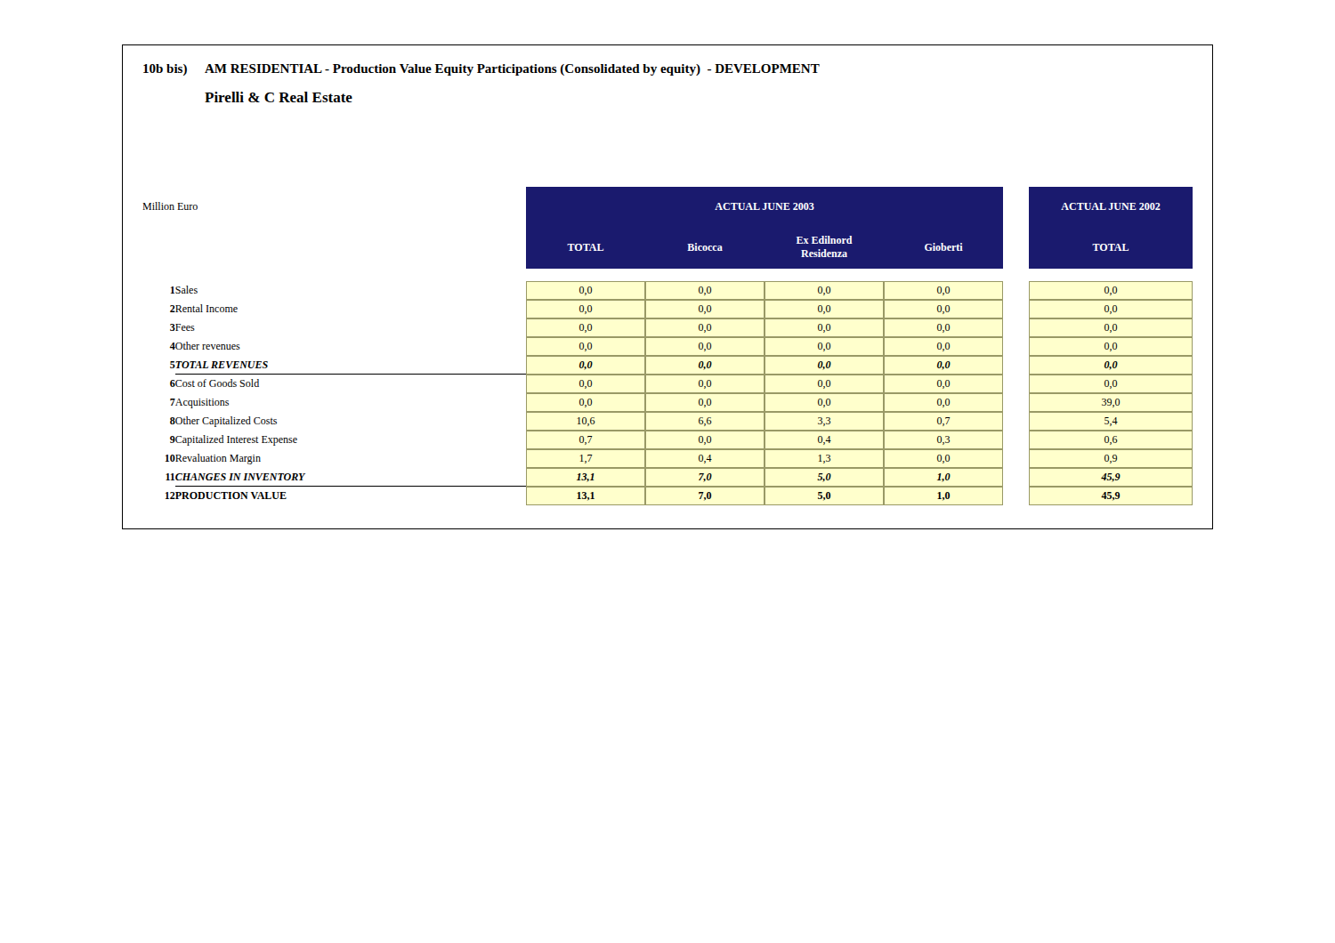10b bis) AM RESIDENTIAL - Production Value Equity Participations (Consolidated by equity) - DEVELOPMENT
Pirelli & C Real Estate
| Million Euro | ACTUAL JUNE 2003 | | ACTUAL JUNE 2002 |
| | TOTAL | Bicocca | Ex Edilnord Residenza | Gioberti | | TOTAL |
| 1 | Sales | 0,0 | 0,0 | 0,0 | 0,0 | | 0,0 |
| 2 | Rental Income | 0,0 | 0,0 | 0,0 | 0,0 | | 0,0 |
| 3 | Fees | 0,0 | 0,0 | 0,0 | 0,0 | | 0,0 |
| 4 | Other revenues | 0,0 | 0,0 | 0,0 | 0,0 | | 0,0 |
| 5 | TOTAL REVENUES | 0,0 | 0,0 | 0,0 | 0,0 | | 0,0 |
| 6 | Cost of Goods Sold | 0,0 | 0,0 | 0,0 | 0,0 | | 0,0 |
| 7 | Acquisitions | 0,0 | 0,0 | 0,0 | 0,0 | | 39,0 |
| 8 | Other Capitalized Costs | 10,6 | 6,6 | 3,3 | 0,7 | | 5,4 |
| 9 | Capitalized Interest Expense | 0,7 | 0,0 | 0,4 | 0,3 | | 0,6 |
| 10 | Revaluation Margin | 1,7 | 0,4 | 1,3 | 0,0 | | 0,9 |
| 11 | CHANGES IN INVENTORY | 13,1 | 7,0 | 5,0 | 1,0 | | 45,9 |
| 12 | PRODUCTION VALUE | 13,1 | 7,0 | 5,0 | 1,0 | | 45,9 |